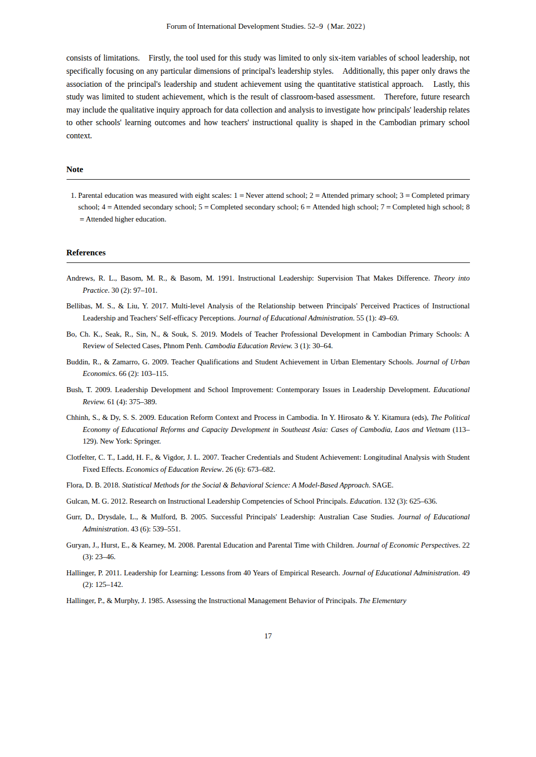Forum of International Development Studies. 52–9（Mar. 2022）
consists of limitations.　Firstly, the tool used for this study was limited to only six-item variables of school leadership, not specifically focusing on any particular dimensions of principal's leadership styles.　Additionally, this paper only draws the association of the principal's leadership and student achievement using the quantitative statistical approach.　Lastly, this study was limited to student achievement, which is the result of classroom-based assessment.　Therefore, future research may include the qualitative inquiry approach for data collection and analysis to investigate how principals' leadership relates to other schools' learning outcomes and how teachers' instructional quality is shaped in the Cambodian primary school context.
Note
Parental education was measured with eight scales: 1＝Never attend school; 2＝Attended primary school; 3＝Completed primary school; 4＝Attended secondary school; 5＝Completed secondary school; 6＝Attended high school; 7＝Completed high school; 8＝Attended higher education.
References
Andrews, R. L., Basom, M. R., & Basom, M. 1991. Instructional Leadership: Supervision That Makes Difference. Theory into Practice. 30 (2): 97–101.
Bellibas, M. S., & Liu, Y. 2017. Multi-level Analysis of the Relationship between Principals' Perceived Practices of Instructional Leadership and Teachers' Self-efficacy Perceptions. Journal of Educational Administration. 55 (1): 49–69.
Bo, Ch. K., Seak, R., Sin, N., & Souk, S. 2019. Models of Teacher Professional Development in Cambodian Primary Schools: A Review of Selected Cases, Phnom Penh. Cambodia Education Review. 3 (1): 30–64.
Buddin, R., & Zamarro, G. 2009. Teacher Qualifications and Student Achievement in Urban Elementary Schools. Journal of Urban Economics. 66 (2): 103–115.
Bush, T. 2009. Leadership Development and School Improvement: Contemporary Issues in Leadership Development. Educational Review. 61 (4): 375–389.
Chhinh, S., & Dy, S. S. 2009. Education Reform Context and Process in Cambodia. In Y. Hirosato & Y. Kitamura (eds), The Political Economy of Educational Reforms and Capacity Development in Southeast Asia: Cases of Cambodia, Laos and Vietnam (113–129). New York: Springer.
Clotfelter, C. T., Ladd, H. F., & Vigdor, J. L. 2007. Teacher Credentials and Student Achievement: Longitudinal Analysis with Student Fixed Effects. Economics of Education Review. 26 (6): 673–682.
Flora, D. B. 2018. Statistical Methods for the Social & Behavioral Science: A Model-Based Approach. SAGE.
Gulcan, M. G. 2012. Research on Instructional Leadership Competencies of School Principals. Education. 132 (3): 625–636.
Gurr, D., Drysdale, L., & Mulford, B. 2005. Successful Principals' Leadership: Australian Case Studies. Journal of Educational Administration. 43 (6): 539–551.
Guryan, J., Hurst, E., & Kearney, M. 2008. Parental Education and Parental Time with Children. Journal of Economic Perspectives. 22 (3): 23–46.
Hallinger, P. 2011. Leadership for Learning: Lessons from 40 Years of Empirical Research. Journal of Educational Administration. 49 (2): 125–142.
Hallinger, P., & Murphy, J. 1985. Assessing the Instructional Management Behavior of Principals. The Elementary
17